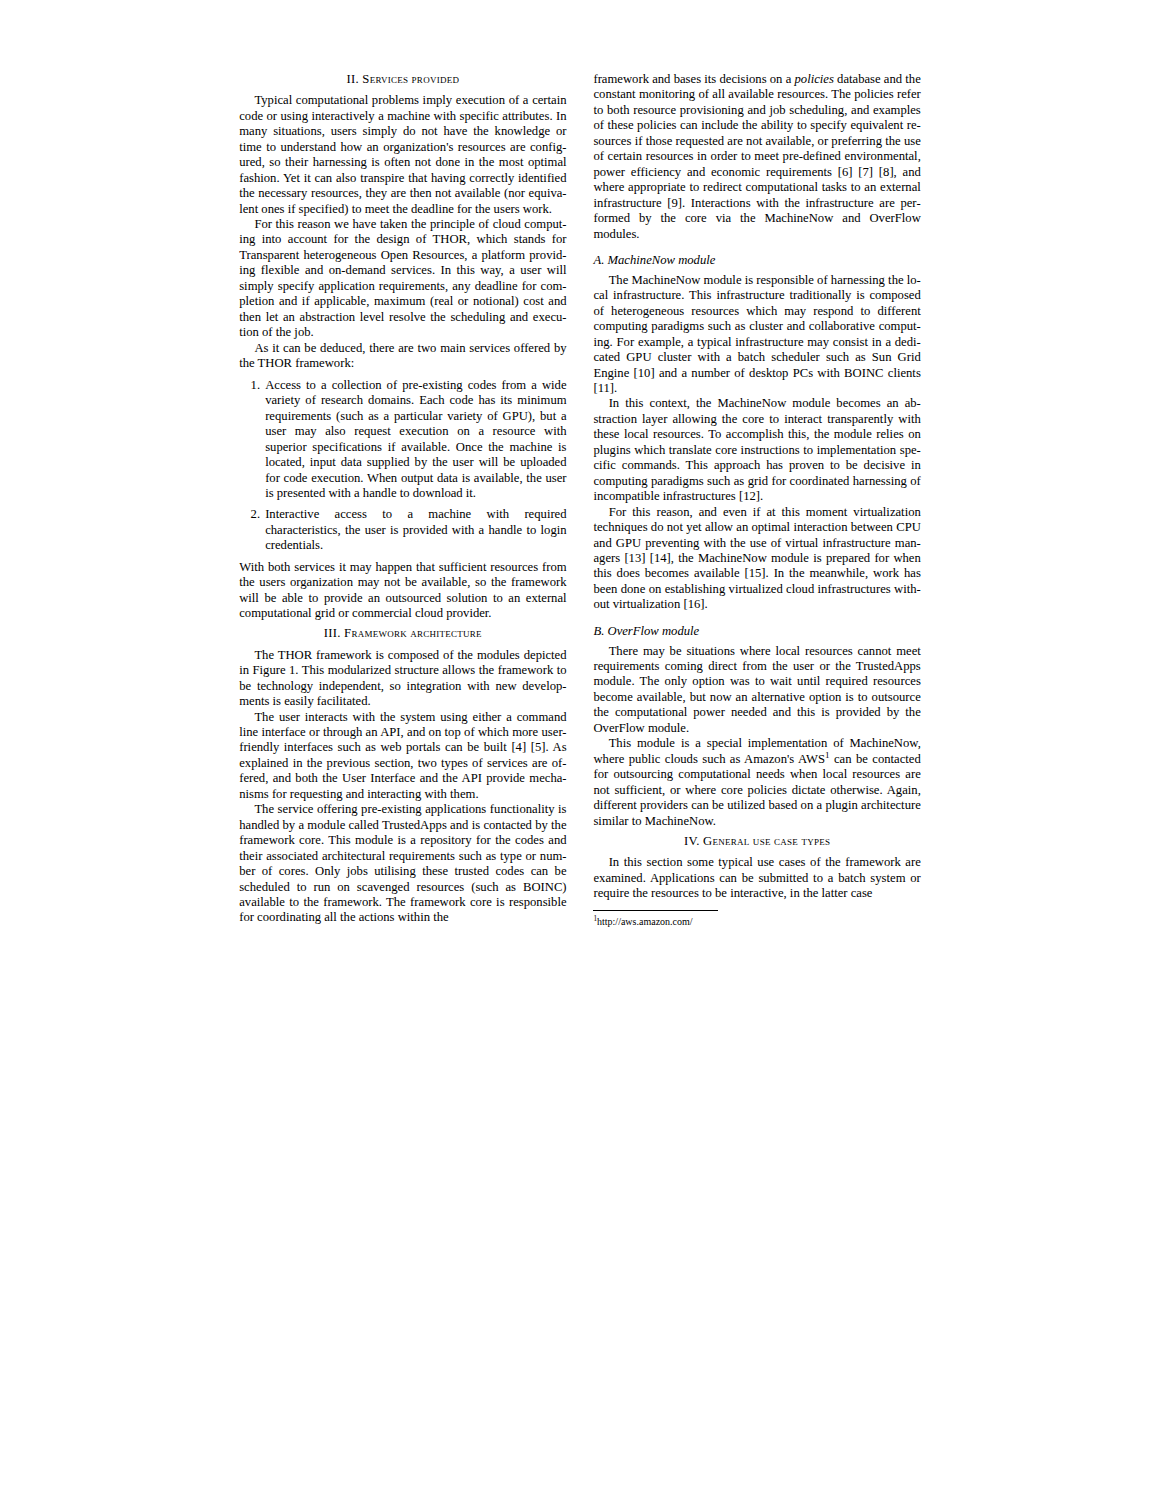II. Services provided
Typical computational problems imply execution of a certain code or using interactively a machine with specific attributes. In many situations, users simply do not have the knowledge or time to understand how an organization's resources are configured, so their harnessing is often not done in the most optimal fashion. Yet it can also transpire that having correctly identified the necessary resources, they are then not available (nor equivalent ones if specified) to meet the deadline for the users work.
For this reason we have taken the principle of cloud computing into account for the design of THOR, which stands for Transparent heterogeneous Open Resources, a platform providing flexible and on-demand services. In this way, a user will simply specify application requirements, any deadline for completion and if applicable, maximum (real or notional) cost and then let an abstraction level resolve the scheduling and execution of the job.
As it can be deduced, there are two main services offered by the THOR framework:
Access to a collection of pre-existing codes from a wide variety of research domains. Each code has its minimum requirements (such as a particular variety of GPU), but a user may also request execution on a resource with superior specifications if available. Once the machine is located, input data supplied by the user will be uploaded for code execution. When output data is available, the user is presented with a handle to download it.
Interactive access to a machine with required characteristics, the user is provided with a handle to login credentials.
With both services it may happen that sufficient resources from the users organization may not be available, so the framework will be able to provide an outsourced solution to an external computational grid or commercial cloud provider.
III. Framework architecture
The THOR framework is composed of the modules depicted in Figure 1. This modularized structure allows the framework to be technology independent, so integration with new developments is easily facilitated.
The user interacts with the system using either a command line interface or through an API, and on top of which more user-friendly interfaces such as web portals can be built [4] [5]. As explained in the previous section, two types of services are offered, and both the User Interface and the API provide mechanisms for requesting and interacting with them.
The service offering pre-existing applications functionality is handled by a module called TrustedApps and is contacted by the framework core. This module is a repository for the codes and their associated architectural requirements such as type or number of cores. Only jobs utilising these trusted codes can be scheduled to run on scavenged resources (such as BOINC) available to the framework. The framework core is responsible for coordinating all the actions within the
framework and bases its decisions on a policies database and the constant monitoring of all available resources. The policies refer to both resource provisioning and job scheduling, and examples of these policies can include the ability to specify equivalent resources if those requested are not available, or preferring the use of certain resources in order to meet pre-defined environmental, power efficiency and economic requirements [6] [7] [8], and where appropriate to redirect computational tasks to an external infrastructure [9]. Interactions with the infrastructure are performed by the core via the MachineNow and OverFlow modules.
A. MachineNow module
The MachineNow module is responsible of harnessing the local infrastructure. This infrastructure traditionally is composed of heterogeneous resources which may respond to different computing paradigms such as cluster and collaborative computing. For example, a typical infrastructure may consist in a dedicated GPU cluster with a batch scheduler such as Sun Grid Engine [10] and a number of desktop PCs with BOINC clients [11].
In this context, the MachineNow module becomes an abstraction layer allowing the core to interact transparently with these local resources. To accomplish this, the module relies on plugins which translate core instructions to implementation specific commands. This approach has proven to be decisive in computing paradigms such as grid for coordinated harnessing of incompatible infrastructures [12].
For this reason, and even if at this moment virtualization techniques do not yet allow an optimal interaction between CPU and GPU preventing with the use of virtual infrastructure managers [13] [14], the MachineNow module is prepared for when this does becomes available [15]. In the meanwhile, work has been done on establishing virtualized cloud infrastructures without virtualization [16].
B. OverFlow module
There may be situations where local resources cannot meet requirements coming direct from the user or the TrustedApps module. The only option was to wait until required resources become available, but now an alternative option is to outsource the computational power needed and this is provided by the OverFlow module.
This module is a special implementation of MachineNow, where public clouds such as Amazon's AWS1 can be contacted for outsourcing computational needs when local resources are not sufficient, or where core policies dictate otherwise. Again, different providers can be utilized based on a plugin architecture similar to MachineNow.
IV. General use case types
In this section some typical use cases of the framework are examined. Applications can be submitted to a batch system or require the resources to be interactive, in the latter case
1http://aws.amazon.com/